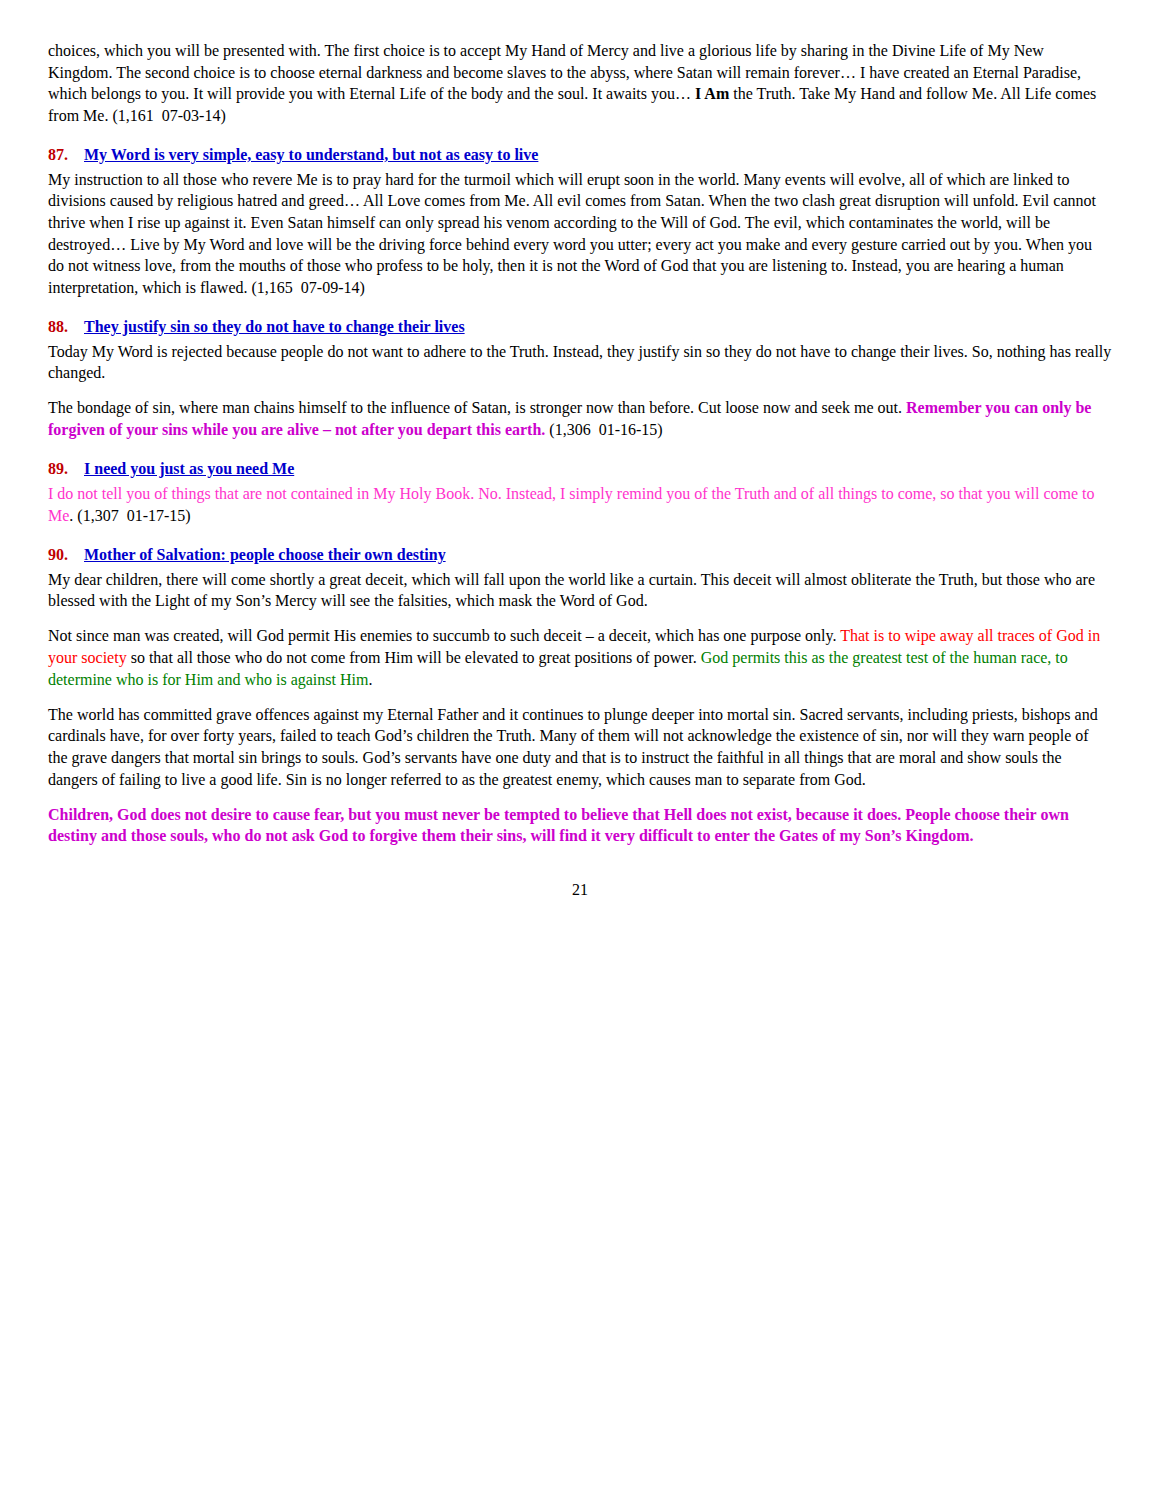choices, which you will be presented with. The first choice is to accept My Hand of Mercy and live a glorious life by sharing in the Divine Life of My New Kingdom. The second choice is to choose eternal darkness and become slaves to the abyss, where Satan will remain forever… I have created an Eternal Paradise, which belongs to you. It will provide you with Eternal Life of the body and the soul. It awaits you… I Am the Truth. Take My Hand and follow Me. All Life comes from Me. (1,161 07-03-14)
87. My Word is very simple, easy to understand, but not as easy to live
My instruction to all those who revere Me is to pray hard for the turmoil which will erupt soon in the world. Many events will evolve, all of which are linked to divisions caused by religious hatred and greed… All Love comes from Me. All evil comes from Satan. When the two clash great disruption will unfold. Evil cannot thrive when I rise up against it. Even Satan himself can only spread his venom according to the Will of God. The evil, which contaminates the world, will be destroyed… Live by My Word and love will be the driving force behind every word you utter; every act you make and every gesture carried out by you. When you do not witness love, from the mouths of those who profess to be holy, then it is not the Word of God that you are listening to. Instead, you are hearing a human interpretation, which is flawed. (1,165 07-09-14)
88. They justify sin so they do not have to change their lives
Today My Word is rejected because people do not want to adhere to the Truth. Instead, they justify sin so they do not have to change their lives. So, nothing has really changed.
The bondage of sin, where man chains himself to the influence of Satan, is stronger now than before. Cut loose now and seek me out. Remember you can only be forgiven of your sins while you are alive – not after you depart this earth. (1,306 01-16-15)
89. I need you just as you need Me
I do not tell you of things that are not contained in My Holy Book. No. Instead, I simply remind you of the Truth and of all things to come, so that you will come to Me. (1,307 01-17-15)
90. Mother of Salvation: people choose their own destiny
My dear children, there will come shortly a great deceit, which will fall upon the world like a curtain. This deceit will almost obliterate the Truth, but those who are blessed with the Light of my Son’s Mercy will see the falsities, which mask the Word of God.
Not since man was created, will God permit His enemies to succumb to such deceit – a deceit, which has one purpose only. That is to wipe away all traces of God in your society so that all those who do not come from Him will be elevated to great positions of power. God permits this as the greatest test of the human race, to determine who is for Him and who is against Him.
The world has committed grave offences against my Eternal Father and it continues to plunge deeper into mortal sin. Sacred servants, including priests, bishops and cardinals have, for over forty years, failed to teach God’s children the Truth. Many of them will not acknowledge the existence of sin, nor will they warn people of the grave dangers that mortal sin brings to souls. God’s servants have one duty and that is to instruct the faithful in all things that are moral and show souls the dangers of failing to live a good life. Sin is no longer referred to as the greatest enemy, which causes man to separate from God.
Children, God does not desire to cause fear, but you must never be tempted to believe that Hell does not exist, because it does. People choose their own destiny and those souls, who do not ask God to forgive them their sins, will find it very difficult to enter the Gates of my Son’s Kingdom.
21